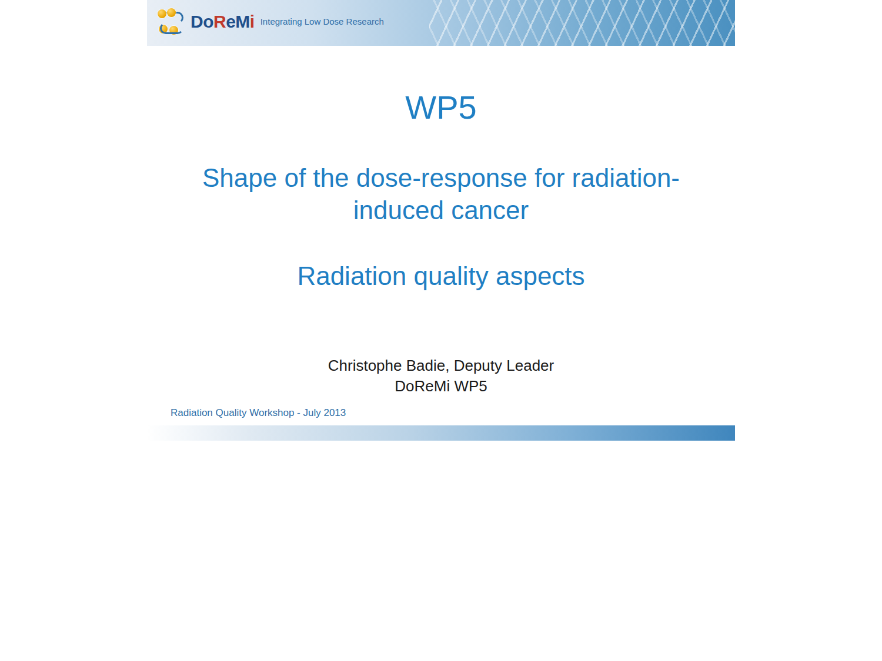Do ReMi
Integrating Low Dose Research
WP5
Shape of the dose-response for radiation-induced cancer
Radiation quality aspects
Christophe Badie, Deputy Leader
DoReMi WP5
Radiation Quality Workshop - July 2013